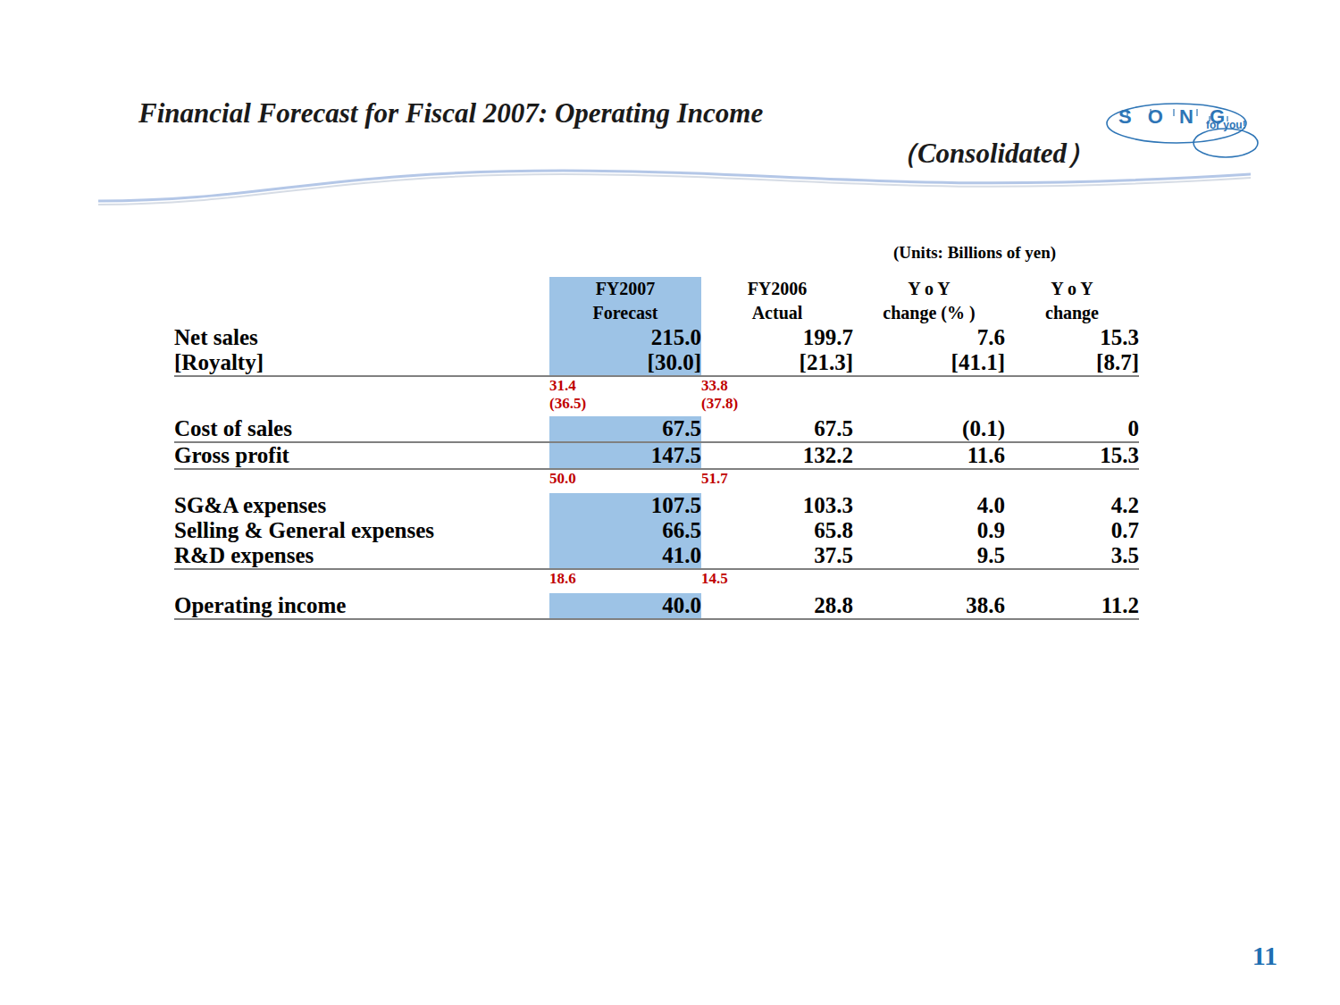Financial Forecast for Fiscal 2007: Operating Income （Consolidated）
S O N G for you!
(Units: Billions of yen)
| | FY2007 | FY2006 | Y o Y | Y o Y |
| | Forecast | Actual | change (% ) | change |
| Net sales | 215.0 | 199.7 | 7.6 | 15.3 |
| [Royalty] | [30.0] | [21.3] | [41.1] | [8.7] |
| | 31.4 (36.5) | 33.8 (37.8) | | |
| Cost of sales | 67.5 | 67.5 | (0.1) | 0 |
| Gross profit | 147.5 | 132.2 | 11.6 | 15.3 |
| | 50.0 | 51.7 | | |
| SG&A expenses | 107.5 | 103.3 | 4.0 | 4.2 |
| Selling & General expenses | 66.5 | 65.8 | 0.9 | 0.7 |
| R&D expenses | 41.0 | 37.5 | 9.5 | 3.5 |
| | 18.6 | 14.5 | | |
| Operating income | 40.0 | 28.8 | 38.6 | 11.2 |
11